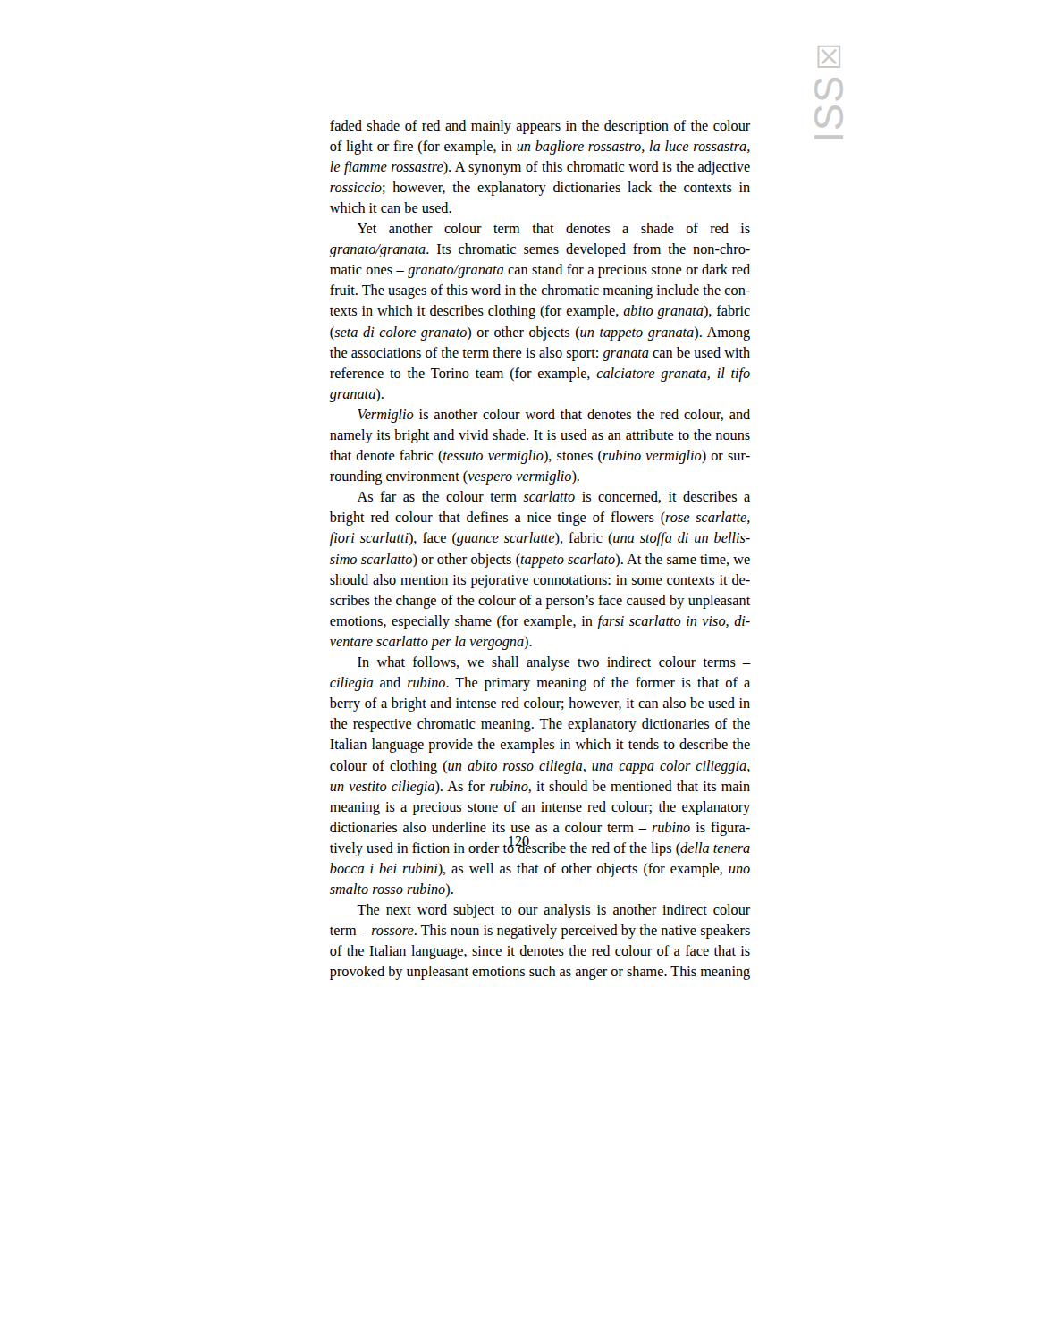ISS☒
faded shade of red and mainly appears in the description of the colour of light or fire (for example, in un bagliore rossastro, la luce rossastra, le fiamme rossastre). A synonym of this chromatic word is the adjective rossiccio; however, the explanatory dictionaries lack the contexts in which it can be used.
Yet another colour term that denotes a shade of red is granato/granata. Its chromatic semes developed from the non-chromatic ones – granato/granata can stand for a precious stone or dark red fruit. The usages of this word in the chromatic meaning include the contexts in which it describes clothing (for example, abito granata), fabric (seta di colore granato) or other objects (un tappeto granata). Among the associations of the term there is also sport: granata can be used with reference to the Torino team (for example, calciatore granata, il tifo granata).
Vermiglio is another colour word that denotes the red colour, and namely its bright and vivid shade. It is used as an attribute to the nouns that denote fabric (tessuto vermiglio), stones (rubino vermiglio) or surrounding environment (vespero vermiglio).
As far as the colour term scarlatto is concerned, it describes a bright red colour that defines a nice tinge of flowers (rose scarlatte, fiori scarlatti), face (guance scarlatte), fabric (una stoffa di un bellissimo scarlatto) or other objects (tappeto scarlato). At the same time, we should also mention its pejorative connotations: in some contexts it describes the change of the colour of a person’s face caused by unpleasant emotions, especially shame (for example, in farsi scarlatto in viso, diventare scarlatto per la vergogna).
In what follows, we shall analyse two indirect colour terms – ciliegia and rubino. The primary meaning of the former is that of a berry of a bright and intense red colour; however, it can also be used in the respective chromatic meaning. The explanatory dictionaries of the Italian language provide the examples in which it tends to describe the colour of clothing (un abito rosso ciliegia, una cappa color cilieggia, un vestito ciliegia). As for rubino, it should be mentioned that its main meaning is a precious stone of an intense red colour; the explanatory dictionaries also underline its use as a colour term – rubino is figuratively used in fiction in order to describe the red of the lips (della tenera bocca i bei rubini), as well as that of other objects (for example, uno smalto rosso rubino).
The next word subject to our analysis is another indirect colour term – rossore. This noun is negatively perceived by the native speakers of the Italian language, since it denotes the red colour of a face that is provoked by unpleasant emotions such as anger or shame. This meaning
120